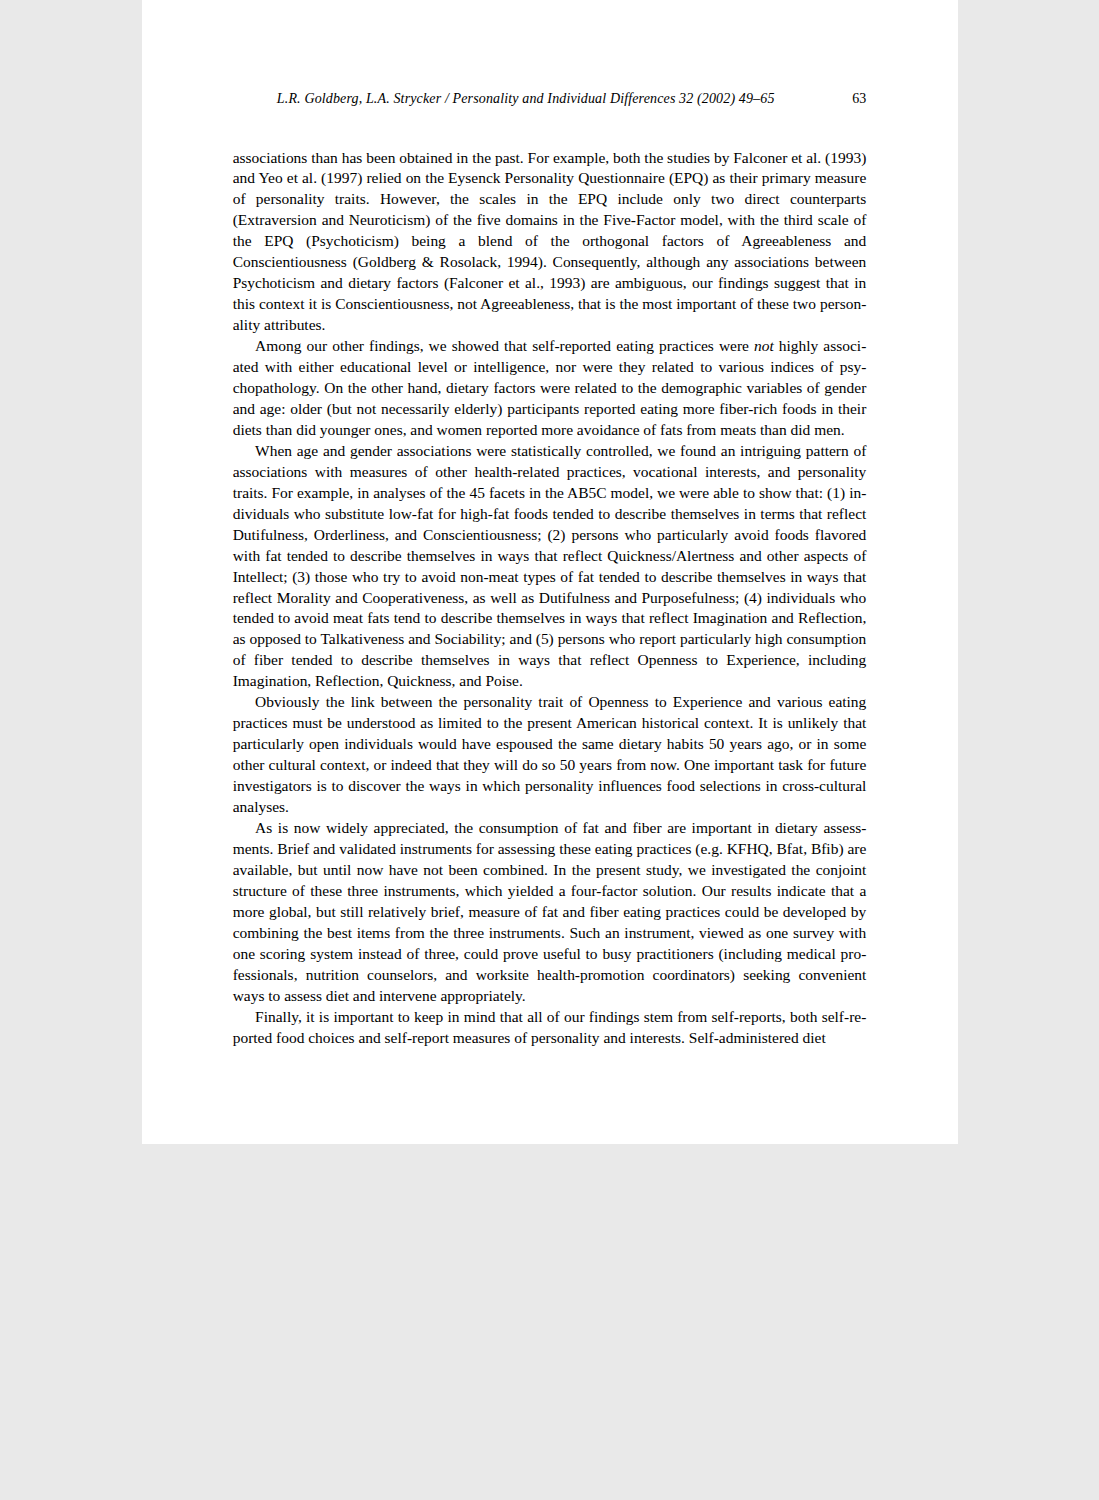L.R. Goldberg, L.A. Strycker / Personality and Individual Differences 32 (2002) 49–65
63
associations than has been obtained in the past. For example, both the studies by Falconer et al. (1993) and Yeo et al. (1997) relied on the Eysenck Personality Questionnaire (EPQ) as their primary measure of personality traits. However, the scales in the EPQ include only two direct counterparts (Extraversion and Neuroticism) of the five domains in the Five-Factor model, with the third scale of the EPQ (Psychoticism) being a blend of the orthogonal factors of Agreeableness and Conscientiousness (Goldberg & Rosolack, 1994). Consequently, although any associations between Psychoticism and dietary factors (Falconer et al., 1993) are ambiguous, our findings suggest that in this context it is Conscientiousness, not Agreeableness, that is the most important of these two personality attributes.
Among our other findings, we showed that self-reported eating practices were not highly associated with either educational level or intelligence, nor were they related to various indices of psychopathology. On the other hand, dietary factors were related to the demographic variables of gender and age: older (but not necessarily elderly) participants reported eating more fiber-rich foods in their diets than did younger ones, and women reported more avoidance of fats from meats than did men.
When age and gender associations were statistically controlled, we found an intriguing pattern of associations with measures of other health-related practices, vocational interests, and personality traits. For example, in analyses of the 45 facets in the AB5C model, we were able to show that: (1) individuals who substitute low-fat for high-fat foods tended to describe themselves in terms that reflect Dutifulness, Orderliness, and Conscientiousness; (2) persons who particularly avoid foods flavored with fat tended to describe themselves in ways that reflect Quickness/Alertness and other aspects of Intellect; (3) those who try to avoid non-meat types of fat tended to describe themselves in ways that reflect Morality and Cooperativeness, as well as Dutifulness and Purposefulness; (4) individuals who tended to avoid meat fats tend to describe themselves in ways that reflect Imagination and Reflection, as opposed to Talkativeness and Sociability; and (5) persons who report particularly high consumption of fiber tended to describe themselves in ways that reflect Openness to Experience, including Imagination, Reflection, Quickness, and Poise.
Obviously the link between the personality trait of Openness to Experience and various eating practices must be understood as limited to the present American historical context. It is unlikely that particularly open individuals would have espoused the same dietary habits 50 years ago, or in some other cultural context, or indeed that they will do so 50 years from now. One important task for future investigators is to discover the ways in which personality influences food selections in cross-cultural analyses.
As is now widely appreciated, the consumption of fat and fiber are important in dietary assessments. Brief and validated instruments for assessing these eating practices (e.g. KFHQ, Bfat, Bfib) are available, but until now have not been combined. In the present study, we investigated the conjoint structure of these three instruments, which yielded a four-factor solution. Our results indicate that a more global, but still relatively brief, measure of fat and fiber eating practices could be developed by combining the best items from the three instruments. Such an instrument, viewed as one survey with one scoring system instead of three, could prove useful to busy practitioners (including medical professionals, nutrition counselors, and worksite health-promotion coordinators) seeking convenient ways to assess diet and intervene appropriately.
Finally, it is important to keep in mind that all of our findings stem from self-reports, both self-reported food choices and self-report measures of personality and interests. Self-administered diet